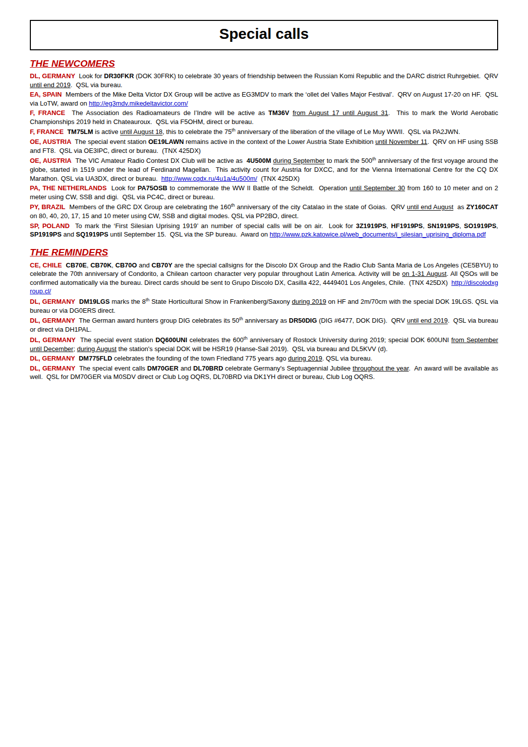Special calls
THE NEWCOMERS
DL, GERMANY Look for DR30FKR (DOK 30FRK) to celebrate 30 years of friendship between the Russian Komi Republic and the DARC district Ruhrgebiet. QRV until end 2019. QSL via bureau.
EA, SPAIN Members of the Mike Delta Victor DX Group will be active as EG3MDV to mark the ‘ollet del Valles Major Festival’. QRV on August 17-20 on HF. QSL via LoTW, award on http://eg3mdv.mikedeltavictor.com/
F, FRANCE The Association des Radioamateurs de l’Indre will be active as TM36V from August 17 until August 31. This to mark the World Aerobatic Championships 2019 held in Chateauroux. QSL via F5OHM, direct or bureau.
F, FRANCE TM75LM is active until August 18, this to celebrate the 75th anniversary of the liberation of the village of Le Muy WWII. QSL via PA2JWN.
OE, AUSTRIA The special event station OE19LAWN remains active in the context of the Lower Austria State Exhibition until November 11. QRV on HF using SSB and FT8. QSL via OE3IPC, direct or bureau. (TNX 425DX)
OE, AUSTRIA The VIC Amateur Radio Contest DX Club will be active as 4U500M during September to mark the 500th anniversary of the first voyage around the globe, started in 1519 under the lead of Ferdinand Magellan. This activity count for Austria for DXCC, and for the Vienna International Centre for the CQ DX Marathon. QSL via UA3DX, direct or bureau. http://www.cqdx.ru/4u1a/4u500m/ (TNX 425DX)
PA, THE NETHERLANDS Look for PA75OSB to commemorate the WW II Battle of the Scheldt. Operation until September 30 from 160 to 10 meter and on 2 meter using CW, SSB and digi. QSL via PC4C, direct or bureau.
PY, BRAZIL Members of the GRC DX Group are celebrating the 160th anniversary of the city Catalao in the state of Goias. QRV until end August as ZY160CAT on 80, 40, 20, 17, 15 and 10 meter using CW, SSB and digital modes. QSL via PP2BO, direct.
SP, POLAND To mark the ‘First Silesian Uprising 1919’ an number of special calls will be on air. Look for 3Z1919PS, HF1919PS, SN1919PS, SO1919PS, SP1919PS and SQ1919PS until September 15. QSL via the SP bureau. Award on http://www.pzk.katowice.pl/web_documents/i_silesian_uprising_diploma.pdf
THE REMINDERS
CE, CHILE CB70E, CB70K, CB70O and CB70Y are the special callsigns for the Discolo DX Group and the Radio Club Santa Maria de Los Angeles (CE5BYU) to celebrate the 70th anniversary of Condorito, a Chilean cartoon character very popular throughout Latin America. Activity will be on 1-31 August. All QSOs will be confirmed automatically via the bureau. Direct cards should be sent to Grupo Discolo DX, Casilla 422, 4449401 Los Angeles, Chile. (TNX 425DX) http://discolodxgroup.cl/
DL, GERMANY DM19LGS marks the 8th State Horticultural Show in Frankenberg/Saxony during 2019 on HF and 2m/70cm with the special DOK 19LGS. QSL via bureau or via DG0ERS direct.
DL, GERMANY The German award hunters group DIG celebrates its 50th anniversary as DR50DIG (DIG #6477, DOK DIG). QRV until end 2019. QSL via bureau or direct via DH1PAL.
DL, GERMANY The special event station DQ600UNI celebrates the 600th anniversary of Rostock University during 2019; special DOK 600UNI from September until December; during August the station's special DOK will be HSR19 (Hanse-Sail 2019). QSL via bureau and DL5KVV (d).
DL, GERMANY DM775FLD celebrates the founding of the town Friedland 775 years ago during 2019. QSL via bureau.
DL, GERMANY The special event calls DM70GER and DL70BRD celebrate Germany's Septuagennial Jubilee throughout the year. An award will be available as well. QSL for DM70GER via M0SDV direct or Club Log OQRS, DL70BRD via DK1YH direct or bureau, Club Log OQRS.